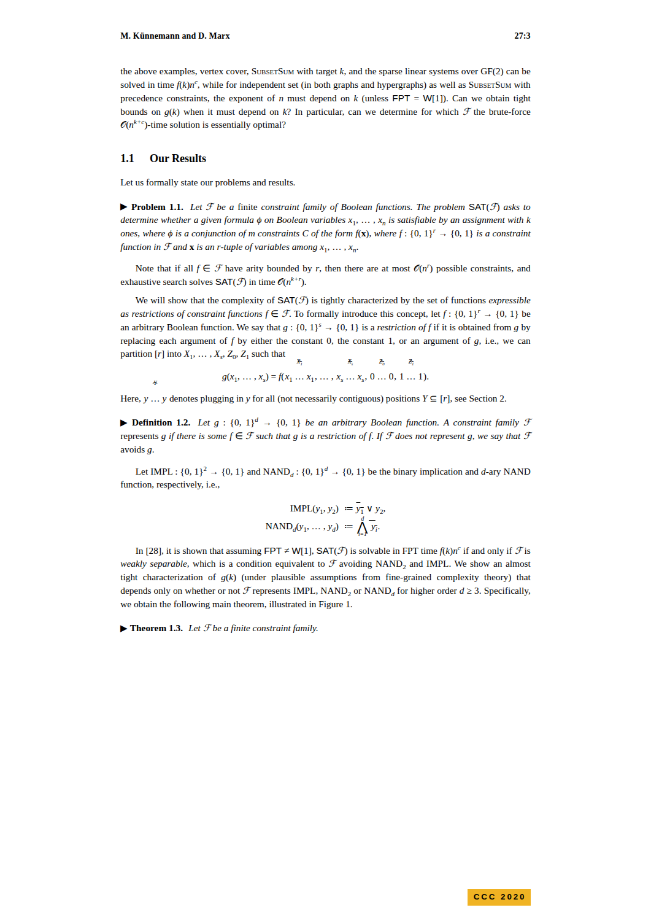M. Künnemann and D. Marx 27:3
the above examples, vertex cover, SubsetSum with target k, and the sparse linear systems over GF(2) can be solved in time f(k)nc, while for independent set (in both graphs and hypergraphs) as well as SubsetSum with precedence constraints, the exponent of n must depend on k (unless FPT = W[1]). Can we obtain tight bounds on g(k) when it must depend on k? In particular, can we determine for which ℱ the brute-force 𝒪(nk+c)-time solution is essentially optimal?
1.1 Our Results
Let us formally state our problems and results.
▶Problem 1.1. Let ℱ be a finite constraint family of Boolean functions. The problem SAT(ℱ) asks to determine whether a given formula ϕ on Boolean variables x1, … , xn is satisfiable by an assignment with k ones, where ϕ is a conjunction of m constraints C of the form f(x), where f : {0, 1}r → {0, 1} is a constraint function in ℱ and x is an r-tuple of variables among x1, … , xn.
Note that if all f ∈ ℱ have arity bounded by r, then there are at most 𝒪(nr) possible constraints, and exhaustive search solves SAT(ℱ) in time 𝒪(nk+r).
We will show that the complexity of SAT(ℱ) is tightly characterized by the set of functions expressible as restrictions of constraint functions f ∈ ℱ. To formally introduce this concept, let f : {0, 1}r → {0, 1} be an arbitrary Boolean function. We say that g : {0, 1}s → {0, 1} is a restriction of f if it is obtained from g by replacing each argument of f by either the constant 0, the constant 1, or an argument of g, i.e., we can partition [r] into X1, … , Xs, Z0, Z1 such that
g(x1, … , xs) = f(X1⏞x1 … x1, … , Xs⏞xs … xs, Z0⏞0 … 0, Z1⏞1 … 1).
Here, Y⏞y … y denotes plugging in y for all (not necessarily contiguous) positions Y ⊆ [r], see Section 2.
▶Definition 1.2. Let g : {0, 1}d → {0, 1} be an arbitrary Boolean function. A constraint family ℱ represents g if there is some f ∈ ℱ such that g is a restriction of f. If ℱ does not represent g, we say that ℱ avoids g.
Let IMPL : {0, 1}2 → {0, 1} and NANDd : {0, 1}d → {0, 1} be the binary implication and d-ary NAND function, respectively, i.e.,
IMPL(y1, y2)
≔ y1 ∨ y2,
NANDd(y1, … , yd)
≔ d⋀i=1 yi.
In [28], it is shown that assuming FPT ≠ W[1], SAT(ℱ) is solvable in FPT time f(k)nc if and only if ℱ is weakly separable, which is a condition equivalent to ℱ avoiding NAND2 and IMPL. We show an almost tight characterization of g(k) (under plausible assumptions from fine-grained complexity theory) that depends only on whether or not ℱ represents IMPL, NAND2 or NANDd for higher order d ≥ 3. Specifically, we obtain the following main theorem, illustrated in Figure 1.
▶Theorem 1.3. Let ℱ be a finite constraint family.
CCC 2020